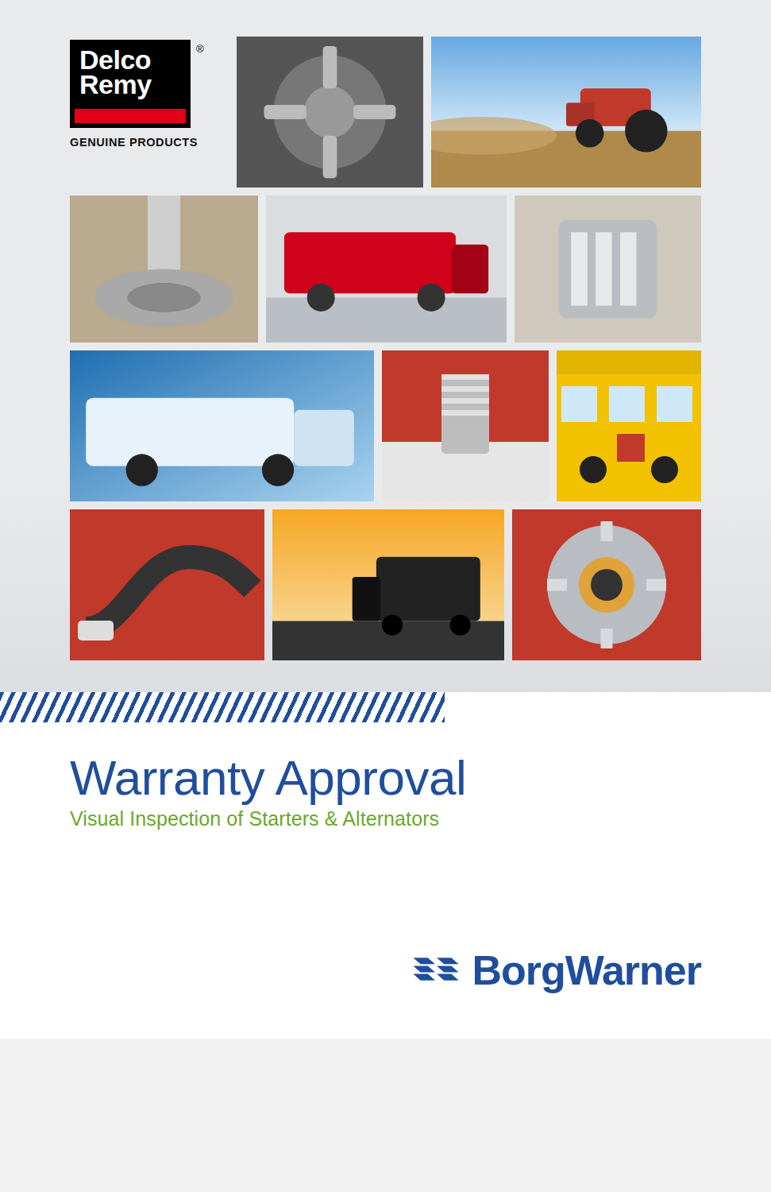Delco Remy ®
GENUINE PRODUCTS
Warranty Approval
Visual Inspection of Starters & Alternators
BorgWarner